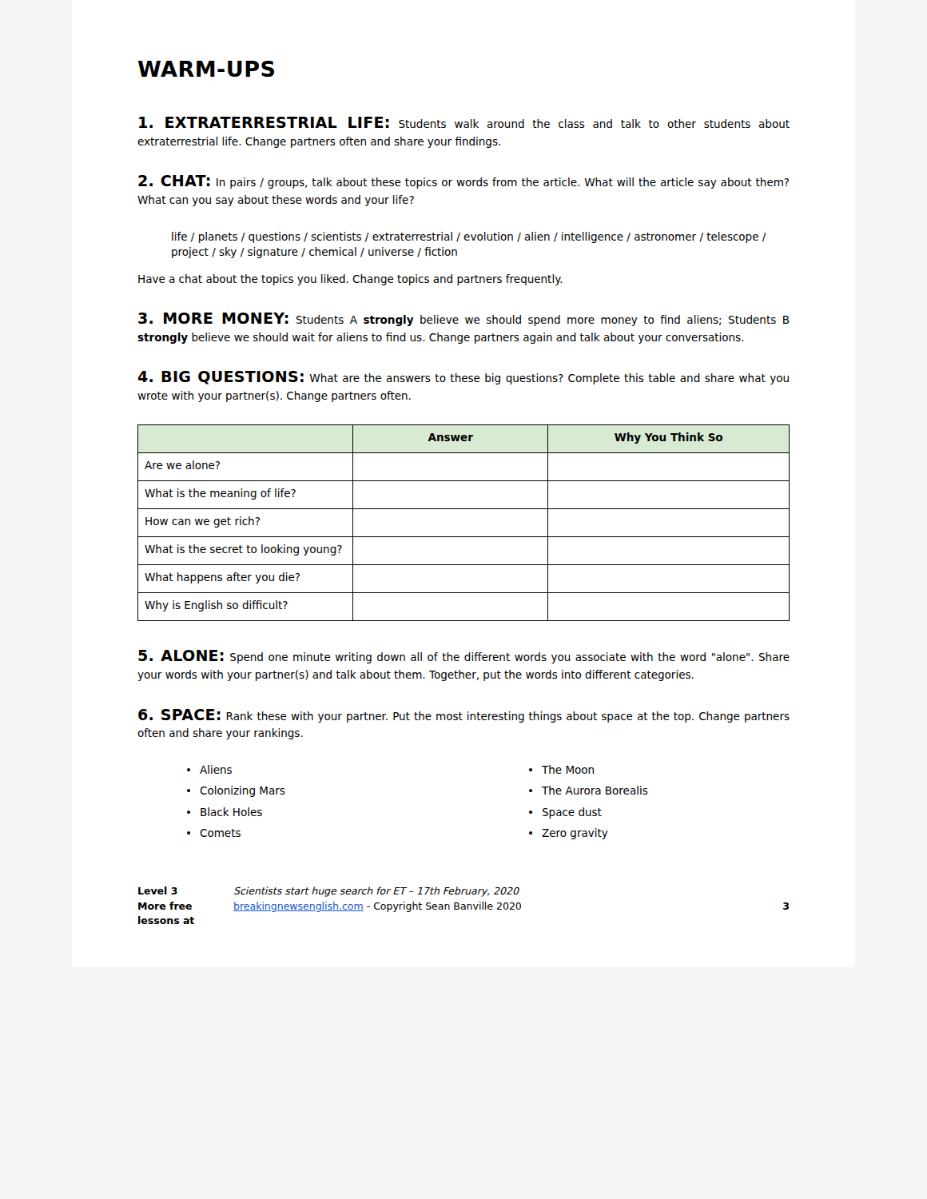WARM-UPS
1. EXTRATERRESTRIAL LIFE: Students walk around the class and talk to other students about extraterrestrial life. Change partners often and share your findings.
2. CHAT: In pairs / groups, talk about these topics or words from the article. What will the article say about them? What can you say about these words and your life?
life / planets / questions / scientists / extraterrestrial / evolution / alien / intelligence / astronomer / telescope / project / sky / signature / chemical / universe / fiction
Have a chat about the topics you liked. Change topics and partners frequently.
3. MORE MONEY: Students A strongly believe we should spend more money to find aliens; Students B strongly believe we should wait for aliens to find us. Change partners again and talk about your conversations.
4. BIG QUESTIONS: What are the answers to these big questions? Complete this table and share what you wrote with your partner(s). Change partners often.
| | Answer | Why You Think So |
| --- | --- | --- |
| Are we alone? | | |
| What is the meaning of life? | | |
| How can we get rich? | | |
| What is the secret to looking young? | | |
| What happens after you die? | | |
| Why is English so difficult? | | |
5. ALONE: Spend one minute writing down all of the different words you associate with the word "alone". Share your words with your partner(s) and talk about them. Together, put the words into different categories.
6. SPACE: Rank these with your partner. Put the most interesting things about space at the top. Change partners often and share your rankings.
Aliens
Colonizing Mars
Black Holes
Comets
The Moon
The Aurora Borealis
Space dust
Zero gravity
Level 3 Scientists start huge search for ET – 17th February, 2020
More free lessons at breakingnewsenglish.com - Copyright Sean Banville 2020 3